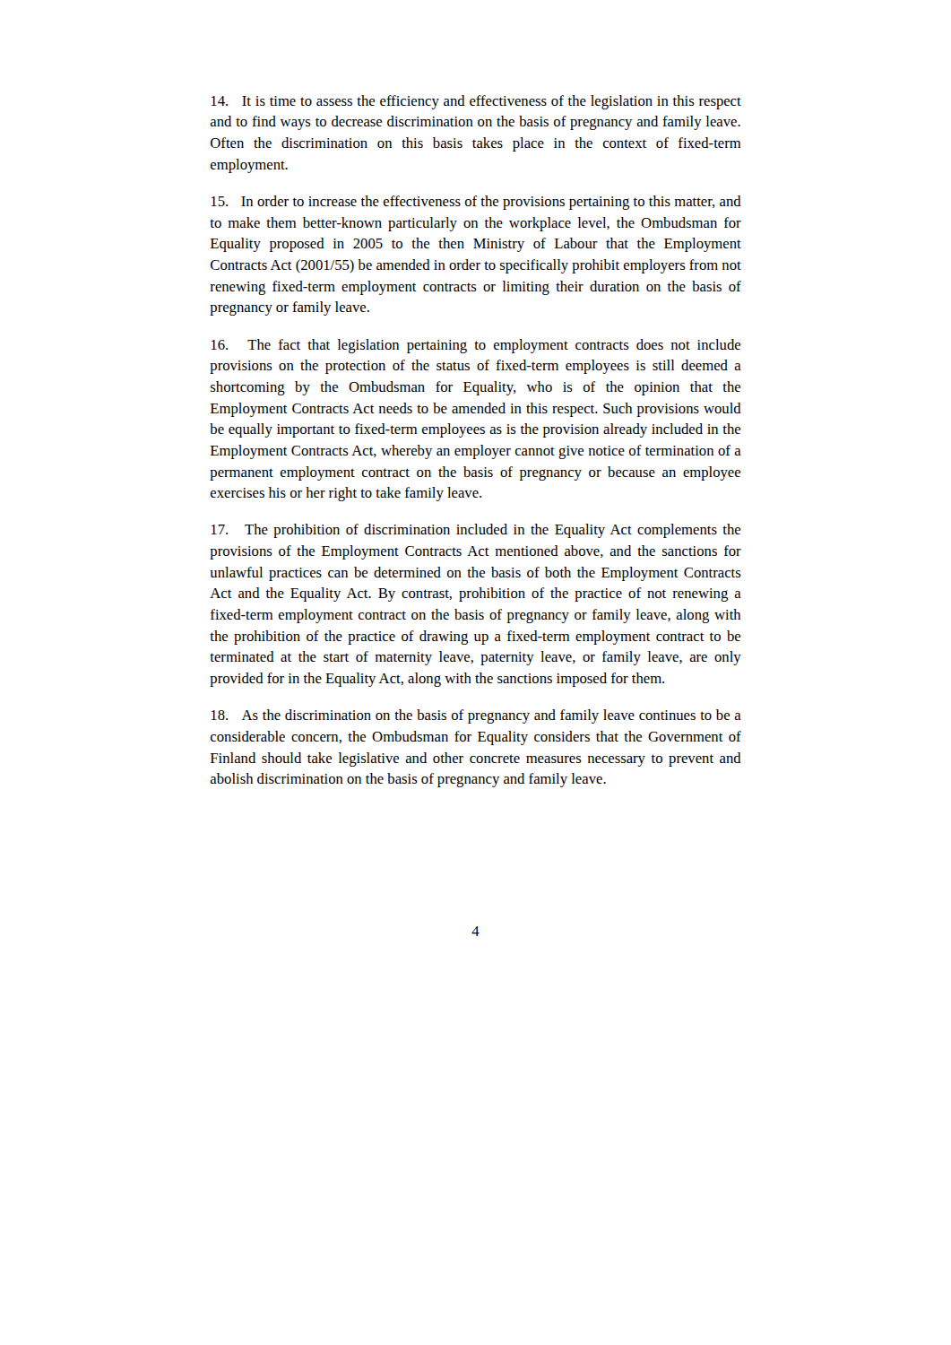14. It is time to assess the efficiency and effectiveness of the legislation in this respect and to find ways to decrease discrimination on the basis of pregnancy and family leave. Often the discrimination on this basis takes place in the context of fixed-term employment.
15. In order to increase the effectiveness of the provisions pertaining to this matter, and to make them better-known particularly on the workplace level, the Ombudsman for Equality proposed in 2005 to the then Ministry of Labour that the Employment Contracts Act (2001/55) be amended in order to specifically prohibit employers from not renewing fixed-term employment contracts or limiting their duration on the basis of pregnancy or family leave.
16. The fact that legislation pertaining to employment contracts does not include provisions on the protection of the status of fixed-term employees is still deemed a shortcoming by the Ombudsman for Equality, who is of the opinion that the Employment Contracts Act needs to be amended in this respect. Such provisions would be equally important to fixed-term employees as is the provision already included in the Employment Contracts Act, whereby an employer cannot give notice of termination of a permanent employment contract on the basis of pregnancy or because an employee exercises his or her right to take family leave.
17. The prohibition of discrimination included in the Equality Act complements the provisions of the Employment Contracts Act mentioned above, and the sanctions for unlawful practices can be determined on the basis of both the Employment Contracts Act and the Equality Act. By contrast, prohibition of the practice of not renewing a fixed-term employment contract on the basis of pregnancy or family leave, along with the prohibition of the practice of drawing up a fixed-term employment contract to be terminated at the start of maternity leave, paternity leave, or family leave, are only provided for in the Equality Act, along with the sanctions imposed for them.
18. As the discrimination on the basis of pregnancy and family leave continues to be a considerable concern, the Ombudsman for Equality considers that the Government of Finland should take legislative and other concrete measures necessary to prevent and abolish discrimination on the basis of pregnancy and family leave.
4